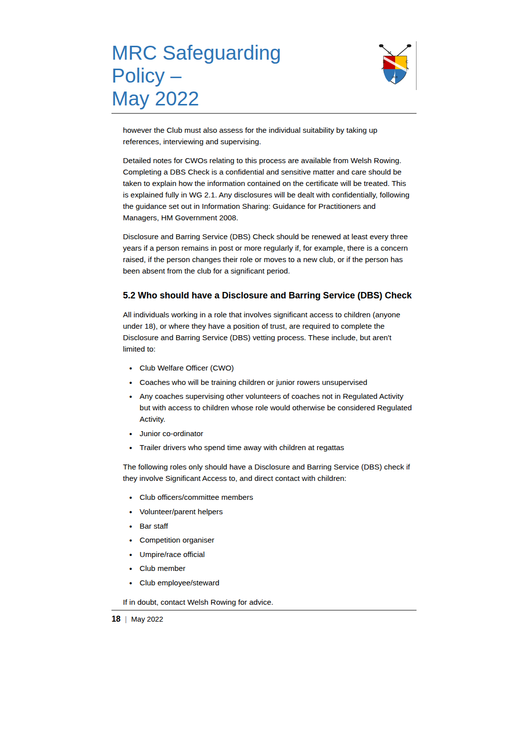MRC Safeguarding Policy –
May 2022
M R C 1828
however the Club must also assess for the individual suitability by taking up references, interviewing and supervising.
Detailed notes for CWOs relating to this process are available from Welsh Rowing. Completing a DBS Check is a confidential and sensitive matter and care should be taken to explain how the information contained on the certificate will be treated. This is explained fully in WG 2.1. Any disclosures will be dealt with confidentially, following the guidance set out in Information Sharing: Guidance for Practitioners and Managers, HM Government 2008.
Disclosure and Barring Service (DBS) Check should be renewed at least every three years if a person remains in post or more regularly if, for example, there is a concern raised, if the person changes their role or moves to a new club, or if the person has been absent from the club for a significant period.
5.2 Who should have a Disclosure and Barring Service (DBS) Check
All individuals working in a role that involves significant access to children (anyone under 18), or where they have a position of trust, are required to complete the Disclosure and Barring Service (DBS) vetting process. These include, but aren't limited to:
Club Welfare Officer (CWO)
Coaches who will be training children or junior rowers unsupervised
Any coaches supervising other volunteers of coaches not in Regulated Activity but with access to children whose role would otherwise be considered Regulated Activity.
Junior co-ordinator
Trailer drivers who spend time away with children at regattas
The following roles only should have a Disclosure and Barring Service (DBS) check if they involve Significant Access to, and direct contact with children:
Club officers/committee members
Volunteer/parent helpers
Bar staff
Competition organiser
Umpire/race official
Club member
Club employee/steward
If in doubt, contact Welsh Rowing for advice.
18 | May 2022